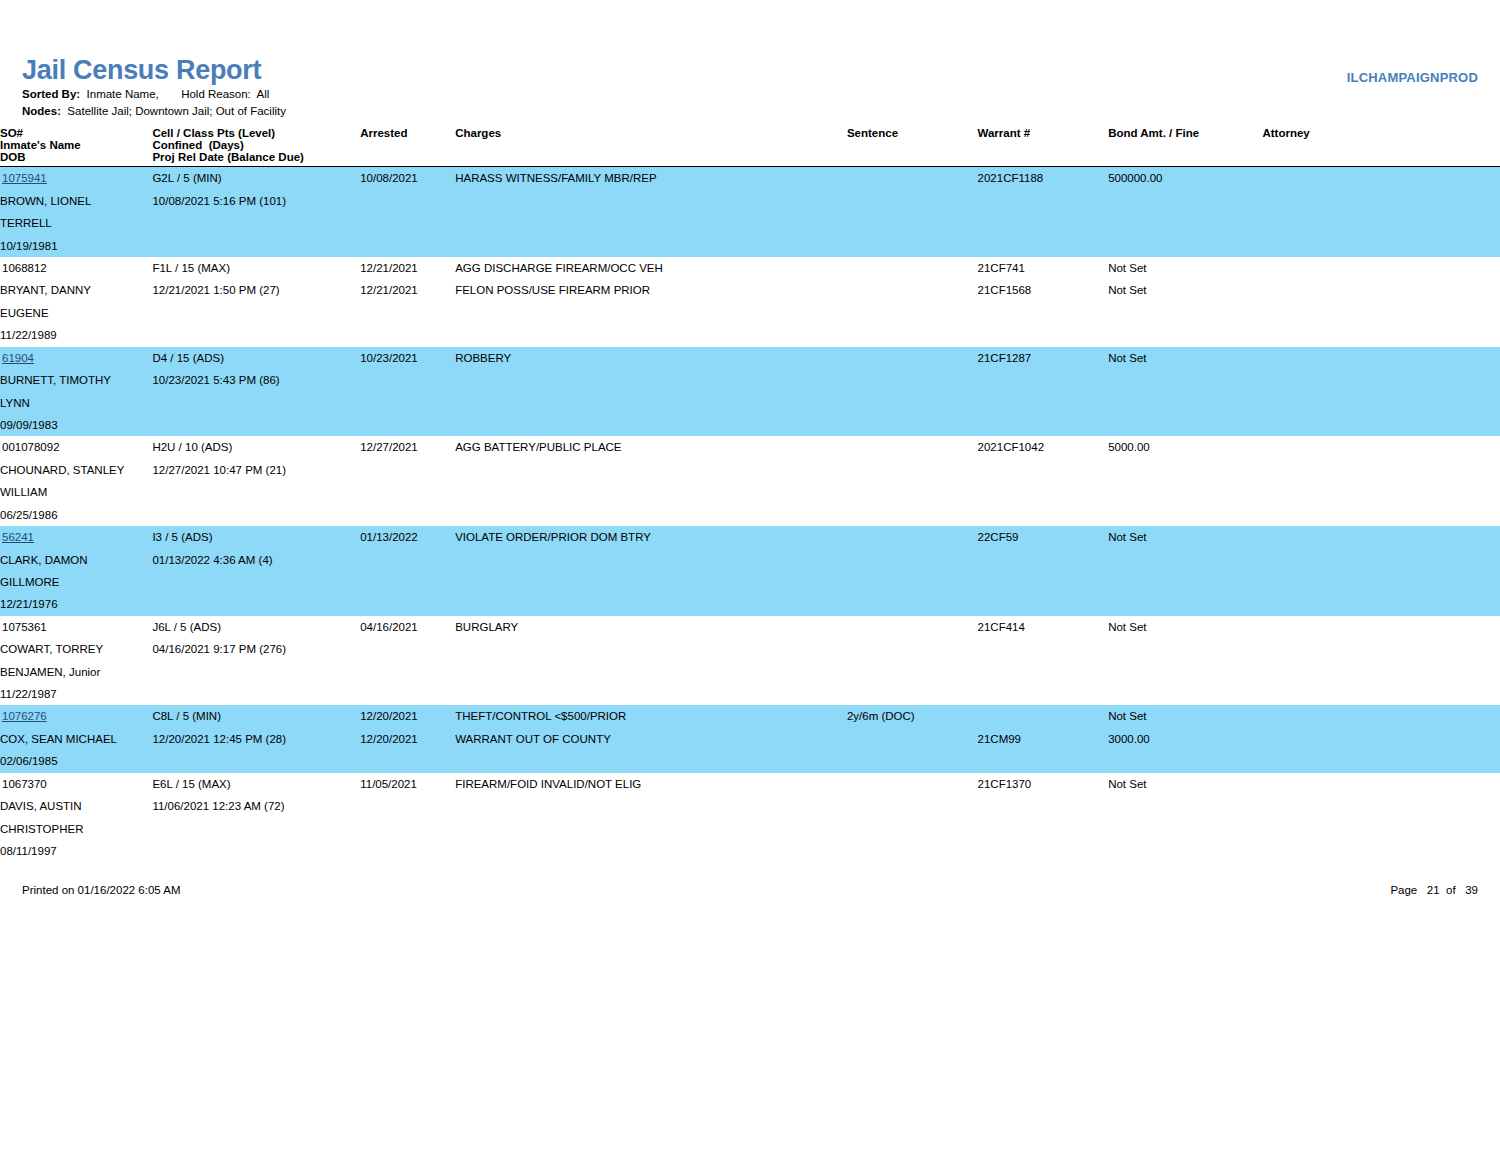ILCHAMPAIGNPROD
Jail Census Report
Sorted By: Inmate Name, Hold Reason: All
Nodes: Satellite Jail; Downtown Jail; Out of Facility
| SO# | Cell / Class Pts (Level) | Arrested | Charges | Sentence | Warrant # | Bond Amt. / Fine | Attorney |
| --- | --- | --- | --- | --- | --- | --- | --- |
| Inmate's Name | Confined (Days) | | | | | | |
| DOB | Proj Rel Date (Balance Due) | | | | | | |
| 1075941 | G2L / 5 (MIN) | 10/08/2021 | HARASS WITNESS/FAMILY MBR/REP | | 2021CF1188 | 500000.00 | |
| BROWN, LIONEL TERRELL | 10/08/2021 5:16 PM (101) | | | | | | |
| 10/19/1981 | | | | | | | |
| 1068812 | F1L / 15 (MAX) | 12/21/2021 | AGG DISCHARGE FIREARM/OCC VEH | | 21CF741 | Not Set | |
| BRYANT, DANNY EUGENE | 12/21/2021 1:50 PM (27) | 12/21/2021 | FELON POSS/USE FIREARM PRIOR | | 21CF1568 | Not Set | |
| 11/22/1989 | | | | | | | |
| 61904 | D4 / 15 (ADS) | 10/23/2021 | ROBBERY | | 21CF1287 | Not Set | |
| BURNETT, TIMOTHY LYNN | 10/23/2021 5:43 PM (86) | | | | | | |
| 09/09/1983 | | | | | | | |
| 001078092 | H2U / 10 (ADS) | 12/27/2021 | AGG BATTERY/PUBLIC PLACE | | 2021CF1042 | 5000.00 | |
| CHOUNARD, STANLEY WILLIAM | 12/27/2021 10:47 PM (21) | | | | | | |
| 06/25/1986 | | | | | | | |
| 56241 | I3 / 5 (ADS) | 01/13/2022 | VIOLATE ORDER/PRIOR DOM BTRY | | 22CF59 | Not Set | |
| CLARK, DAMON GILLMORE | 01/13/2022 4:36 AM (4) | | | | | | |
| 12/21/1976 | | | | | | | |
| 1075361 | J6L / 5 (ADS) | 04/16/2021 | BURGLARY | | 21CF414 | Not Set | |
| COWART, TORREY BENJAMEN, Junior | 04/16/2021 9:17 PM (276) | | | | | | |
| 11/22/1987 | | | | | | | |
| 1076276 | C8L / 5 (MIN) | 12/20/2021 | THEFT/CONTROL <$500/PRIOR | 2y/6m (DOC) | | Not Set | |
| COX, SEAN MICHAEL | 12/20/2021 12:45 PM (28) | 12/20/2021 | WARRANT OUT OF COUNTY | | 21CM99 | 3000.00 | |
| 02/06/1985 | | | | | | | |
| 1067370 | E6L / 15 (MAX) | 11/05/2021 | FIREARM/FOID INVALID/NOT ELIG | | 21CF1370 | Not Set | |
| DAVIS, AUSTIN CHRISTOPHER | 11/06/2021 12:23 AM (72) | | | | | | |
| 08/11/1997 | | | | | | | |
Printed on 01/16/2022 6:05 AM
Page 21 of 39